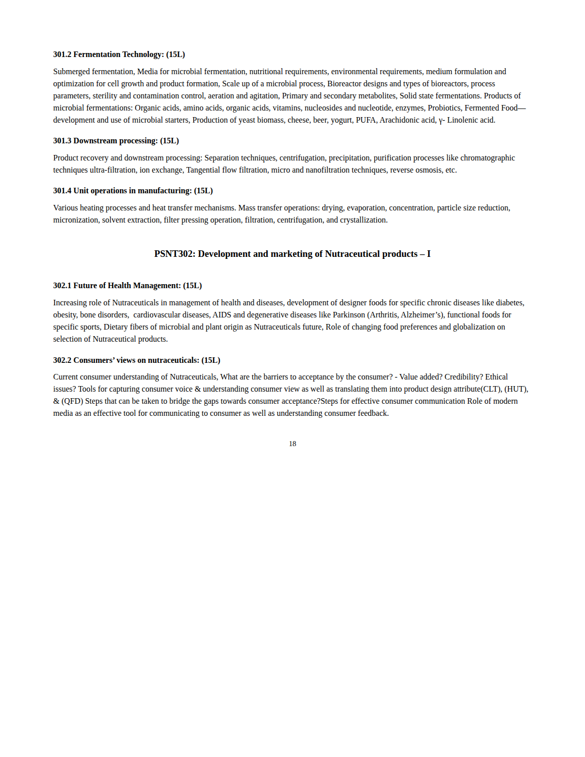301.2 Fermentation Technology: (15L)
Submerged fermentation, Media for microbial fermentation, nutritional requirements, environmental requirements, medium formulation and optimization for cell growth and product formation, Scale up of a microbial process, Bioreactor designs and types of bioreactors, process parameters, sterility and contamination control, aeration and agitation, Primary and secondary metabolites, Solid state fermentations. Products of microbial fermentations: Organic acids, amino acids, organic acids, vitamins, nucleosides and nucleotide, enzymes, Probiotics, Fermented Food—development and use of microbial starters, Production of yeast biomass, cheese, beer, yogurt, PUFA, Arachidonic acid, γ- Linolenic acid.
301.3 Downstream processing: (15L)
Product recovery and downstream processing: Separation techniques, centrifugation, precipitation, purification processes like chromatographic techniques ultra-filtration, ion exchange, Tangential flow filtration, micro and nanofiltration techniques, reverse osmosis, etc.
301.4 Unit operations in manufacturing: (15L)
Various heating processes and heat transfer mechanisms. Mass transfer operations: drying, evaporation, concentration, particle size reduction, micronization, solvent extraction, filter pressing operation, filtration, centrifugation, and crystallization.
PSNT302: Development and marketing of Nutraceutical products – I
302.1 Future of Health Management: (15L)
Increasing role of Nutraceuticals in management of health and diseases, development of designer foods for specific chronic diseases like diabetes, obesity, bone disorders, cardiovascular diseases, AIDS and degenerative diseases like Parkinson (Arthritis, Alzheimer’s), functional foods for specific sports, Dietary fibers of microbial and plant origin as Nutraceuticals future, Role of changing food preferences and globalization on selection of Nutraceutical products.
302.2 Consumers’ views on nutraceuticals: (15L)
Current consumer understanding of Nutraceuticals, What are the barriers to acceptance by the consumer? - Value added? Credibility? Ethical issues? Tools for capturing consumer voice & understanding consumer view as well as translating them into product design attribute(CLT), (HUT), & (QFD) Steps that can be taken to bridge the gaps towards consumer acceptance?Steps for effective consumer communication Role of modern media as an effective tool for communicating to consumer as well as understanding consumer feedback.
18